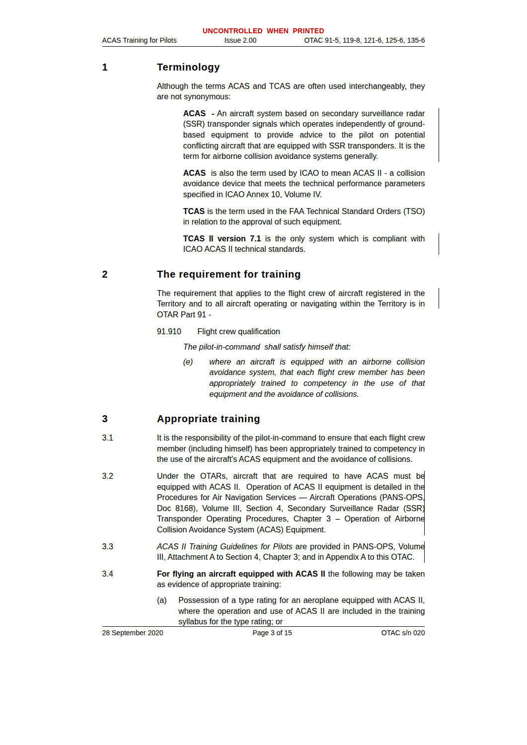UNCONTROLLED WHEN PRINTED
ACAS Training for Pilots
Issue 2.00
OTAC 91-5, 119-8, 121-6, 125-6, 135-6
1 Terminology
Although the terms ACAS and TCAS are often used interchangeably, they are not synonymous:
ACAS - An aircraft system based on secondary surveillance radar (SSR) transponder signals which operates independently of ground-based equipment to provide advice to the pilot on potential conflicting aircraft that are equipped with SSR transponders. It is the term for airborne collision avoidance systems generally.
ACAS is also the term used by ICAO to mean ACAS II - a collision avoidance device that meets the technical performance parameters specified in ICAO Annex 10, Volume IV.
TCAS is the term used in the FAA Technical Standard Orders (TSO) in relation to the approval of such equipment.
TCAS II version 7.1 is the only system which is compliant with ICAO ACAS II technical standards.
2 The requirement for training
The requirement that applies to the flight crew of aircraft registered in the Territory and to all aircraft operating or navigating within the Territory is in OTAR Part 91 -
91.910
Flight crew qualification
The pilot-in-command shall satisfy himself that:
(e)
where an aircraft is equipped with an airborne collision avoidance system, that each flight crew member has been appropriately trained to competency in the use of that equipment and the avoidance of collisions.
3 Appropriate training
3.1
It is the responsibility of the pilot-in-command to ensure that each flight crew member (including himself) has been appropriately trained to competency in the use of the aircraft's ACAS equipment and the avoidance of collisions.
3.2
Under the OTARs, aircraft that are required to have ACAS must be equipped with ACAS II. Operation of ACAS II equipment is detailed in the Procedures for Air Navigation Services — Aircraft Operations (PANS-OPS, Doc 8168), Volume III, Section 4, Secondary Surveillance Radar (SSR) Transponder Operating Procedures, Chapter 3 – Operation of Airborne Collision Avoidance System (ACAS) Equipment.
3.3
ACAS II Training Guidelines for Pilots are provided in PANS-OPS, Volume III, Attachment A to Section 4, Chapter 3; and in Appendix A to this OTAC.
3.4
For flying an aircraft equipped with ACAS II the following may be taken as evidence of appropriate training:
(a)
Possession of a type rating for an aeroplane equipped with ACAS II, where the operation and use of ACAS II are included in the training syllabus for the type rating; or
28 September 2020
Page 3 of 15
OTAC s/n 020